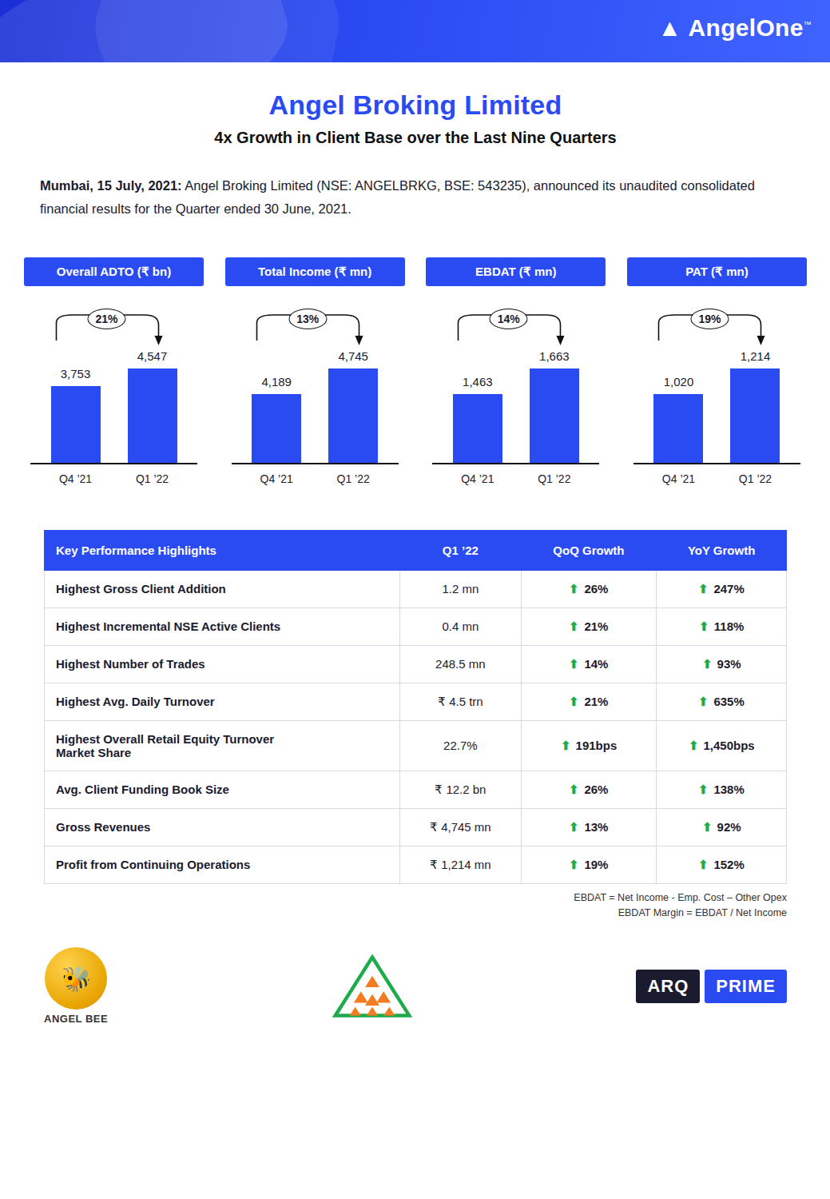▲ AngelOne™
Angel Broking Limited
4x Growth in Client Base over the Last Nine Quarters
Mumbai, 15 July, 2021: Angel Broking Limited (NSE: ANGELBRKG, BSE: 543235), announced its unaudited consolidated financial results for the Quarter ended 30 June, 2021.
Overall ADTO (₹ bn)
21%
3,753
4,547
Q4 ’21 Q1 ’22
Total Income (₹ mn)
13%
4,189
4,745
Q4 ’21 Q1 ’22
EBDAT (₹ mn)
14%
1,463
1,663
Q4 ’21 Q1 ’22
PAT (₹ mn)
19%
1,020
1,214
Q4 ’21 Q1 ’22
| Key Performance Highlights | Q1 ’22 | QoQ Growth | YoY Growth |
| --- | --- | --- | --- |
| Highest Gross Client Addition | 1.2 mn | ⬆ 26% | ⬆ 247% |
| Highest Incremental NSE Active Clients | 0.4 mn | ⬆ 21% | ⬆ 118% |
| Highest Number of Trades | 248.5 mn | ⬆ 14% | ⬆ 93% |
| Highest Avg. Daily Turnover | ₹ 4.5 trn | ⬆ 21% | ⬆ 635% |
| Highest Overall Retail Equity Turnover Market Share | 22.7% | ⬆ 191bps | ⬆ 1,450bps |
| Avg. Client Funding Book Size | ₹ 12.2 bn | ⬆ 26% | ⬆ 138% |
| Gross Revenues | ₹ 4,745 mn | ⬆ 13% | ⬆ 92% |
| Profit from Continuing Operations | ₹ 1,214 mn | ⬆ 19% | ⬆ 152% |
EBDAT = Net Income - Emp. Cost – Other Opex
EBDAT Margin = EBDAT / Net Income
🐝
ANGEL BEE
ARQ PRIME